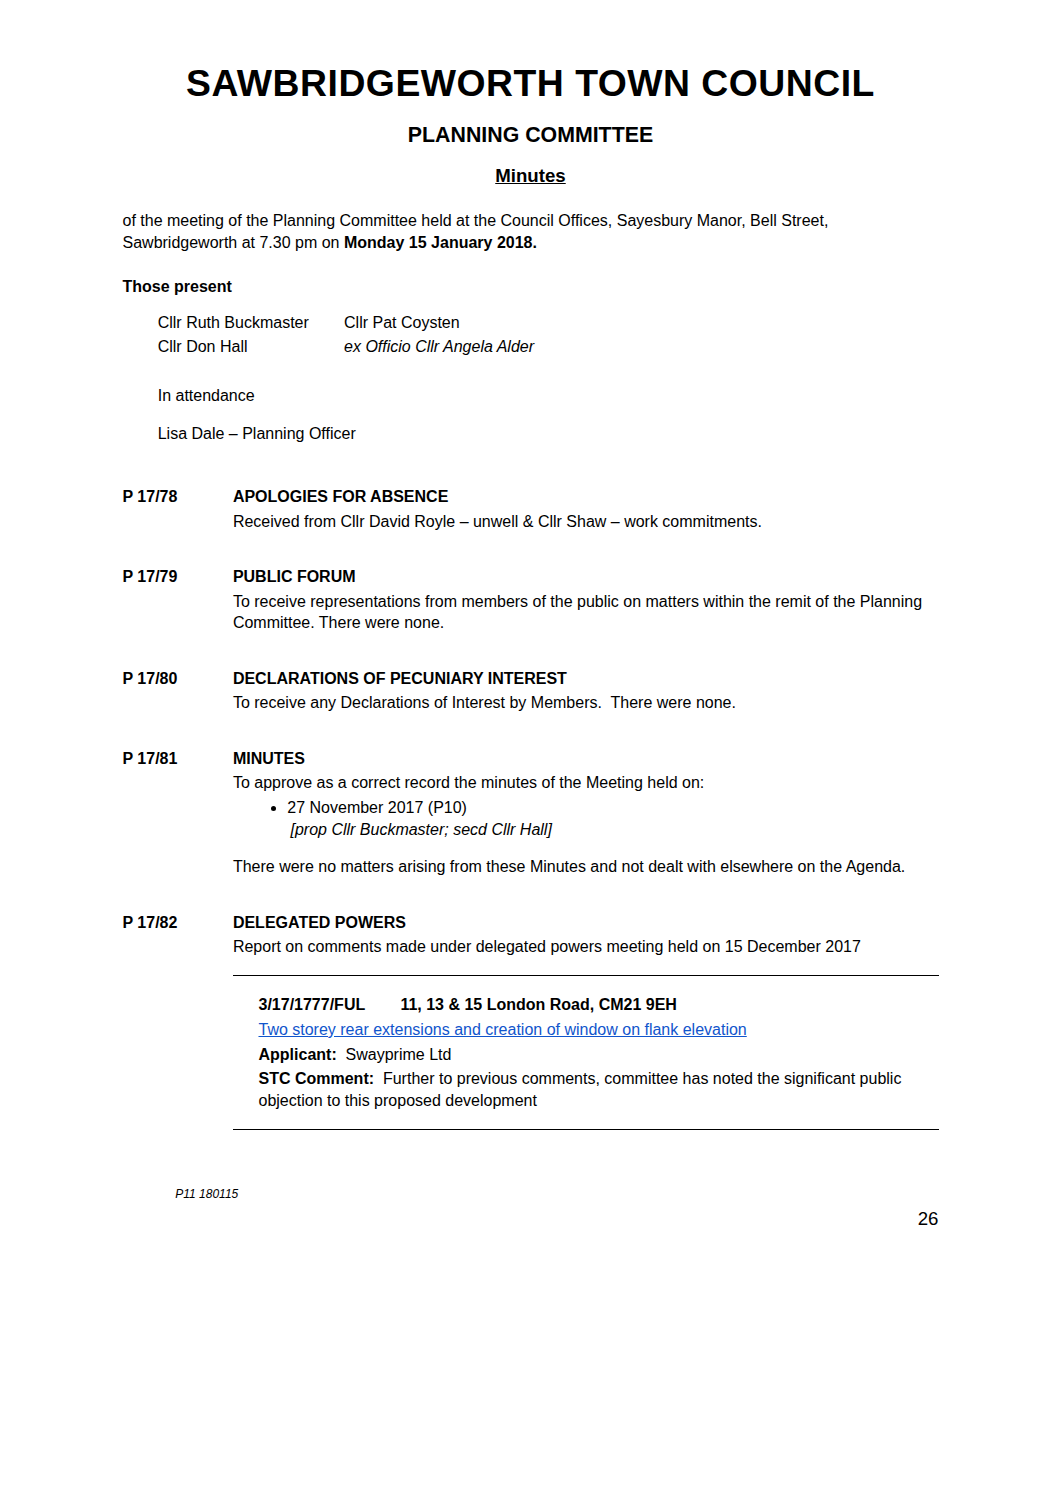SAWBRIDGEWORTH TOWN COUNCIL
PLANNING COMMITTEE
Minutes
of the meeting of the Planning Committee held at the Council Offices, Sayesbury Manor, Bell Street, Sawbridgeworth at 7.30 pm on Monday 15 January 2018.
Those present
| Cllr Ruth Buckmaster | Cllr Pat Coysten |
| Cllr Don Hall | ex Officio Cllr Angela Alder |
In attendance
Lisa Dale – Planning Officer
P 17/78
APOLOGIES FOR ABSENCE
Received from Cllr David Royle – unwell & Cllr Shaw – work commitments.
P 17/79
PUBLIC FORUM
To receive representations from members of the public on matters within the remit of the Planning Committee. There were none.
P 17/80
DECLARATIONS OF PECUNIARY INTEREST
To receive any Declarations of Interest by Members. There were none.
P 17/81
MINUTES
To approve as a correct record the minutes of the Meeting held on:
27 November 2017 (P10)
[prop Cllr Buckmaster; secd Cllr Hall]
There were no matters arising from these Minutes and not dealt with elsewhere on the Agenda.
P 17/82
DELEGATED POWERS
Report on comments made under delegated powers meeting held on 15 December 2017
3/17/1777/FUL11, 13 & 15 London Road, CM21 9EH
Two storey rear extensions and creation of window on flank elevation
Applicant: Swayprime Ltd
STC Comment: Further to previous comments, committee has noted the significant public objection to this proposed development
P11 180115
26